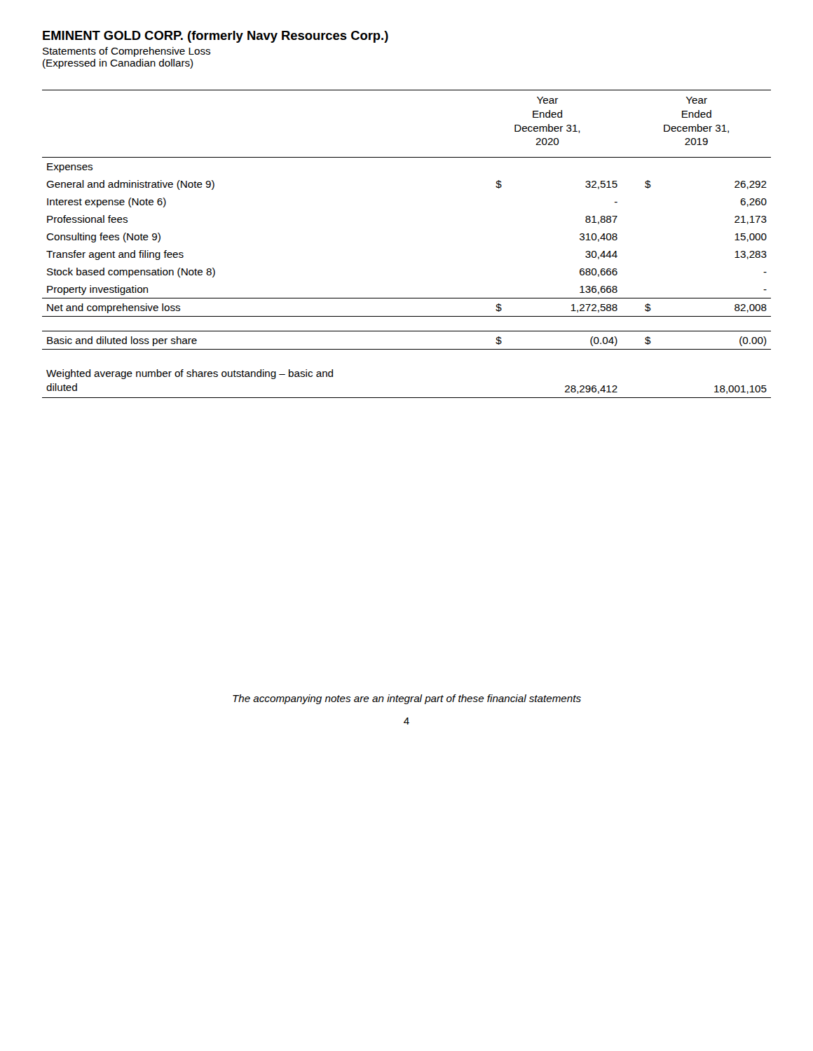EMINENT GOLD CORP. (formerly Navy Resources Corp.)
Statements of Comprehensive Loss
(Expressed in Canadian dollars)
| | Year Ended December 31, 2020 | Year Ended December 31, 2019 |
| --- | --- | --- |
| Expenses | | | | |
| General and administrative (Note 9) | $ | 32,515 | $ | 26,292 |
| Interest expense (Note 6) | | - | | 6,260 |
| Professional fees | | 81,887 | | 21,173 |
| Consulting fees (Note 9) | | 310,408 | | 15,000 |
| Transfer agent and filing fees | | 30,444 | | 13,283 |
| Stock based compensation (Note 8) | | 680,666 | | - |
| Property investigation | | 136,668 | | - |
| Net and comprehensive loss | $ | 1,272,588 | $ | 82,008 |
| Basic and diluted loss per share | $ | (0.04) | $ | (0.00) |
| Weighted average number of shares outstanding – basic and diluted | | 28,296,412 | | 18,001,105 |
The accompanying notes are an integral part of these financial statements
4